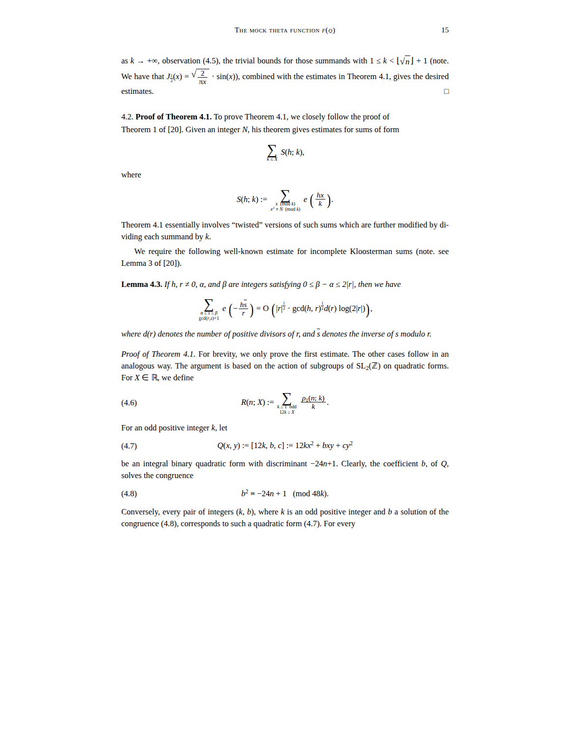The mock theta function f(q) 15
as k → +∞, observation (4.5), the trivial bounds for those summands with 1 ≤ k < ⌊n⌋ + 1 (note. We have that J12(x) = 2 πx · sin(x)), combined with the estimates in Theorem 4.1, gives the desired estimates.
4.2. Proof of Theorem 4.1. To prove Theorem 4.1, we closely follow the proof of
Theorem 1 of [20]. Given an integer N, his theorem gives estimates for sums of form
∑k ≤ X S(h; k),
where
S(h; k) := ∑x (mod k) x2 ≡ N (mod k) e (hx k).
Theorem 4.1 essentially involves “twisted” versions of such sums which are further modified by dividing each summand by k.
We require the following well-known estimate for incomplete Kloosterman sums (note. see Lemma 3 of [20]).
Lemma 4.3. If h, r ≠ 0, α, and β are integers satisfying 0 ≤ β − α ≤ 2|r|, then we have
∑α ≤ s ≤ β gcd(r,s)=1 e (−hs r) = O (|r|12 · gcd(h, r)12d(r) log(2|r|)),
where d(r) denotes the number of positive divisors of r, and s denotes the inverse of s modulo r.
Proof of Theorem 4.1. For brevity, we only prove the first estimate. The other cases follow in an analogous way. The argument is based on the action of subgroups of SL2(ℤ) on quadratic forms. For X ∈ ℝ, we define
(4.6) R(n; X) := ∑k ≥ 1 odd 12k ≤ X ρ1(n; k) k.
For an odd positive integer k, let
(4.7) Q(x, y) := [12k, b, c] := 12kx2 + bxy + cy2
be an integral binary quadratic form with discriminant −24n+1. Clearly, the coefficient b, of Q, solves the congruence
(4.8) b2 ≡ −24n + 1 (mod 48k).
Conversely, every pair of integers (k, b), where k is an odd positive integer and b a solution of the congruence (4.8), corresponds to such a quadratic form (4.7). For every